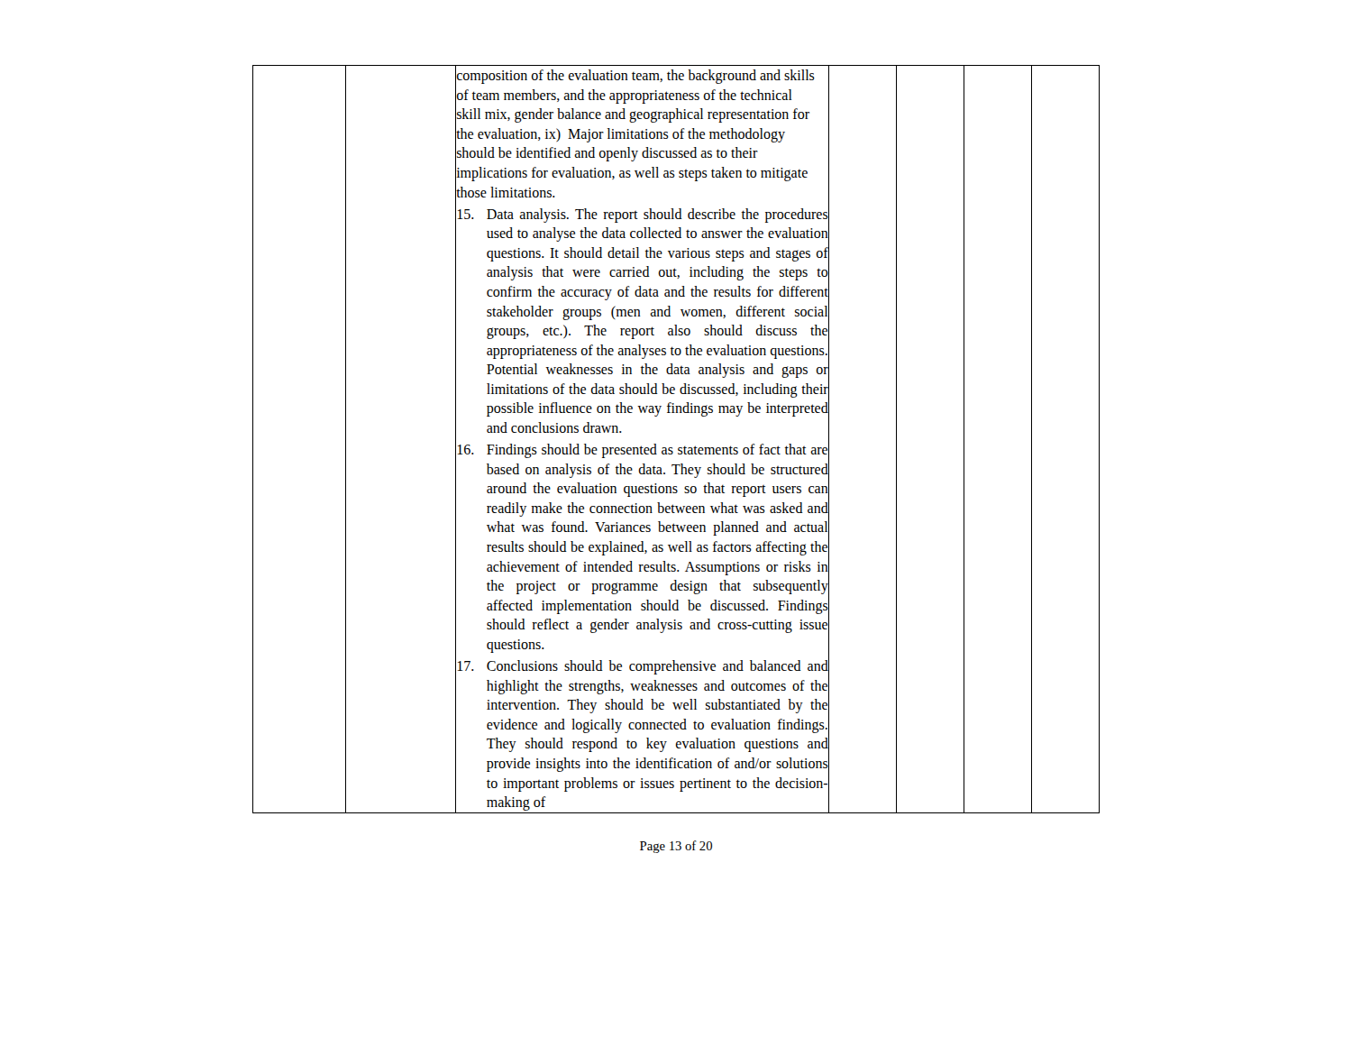| | | composition of the evaluation team, the background and skills of team members, and the appropriateness of the technical skill mix, gender balance and geographical representation for the evaluation, ix) Major limitations of the methodology should be identified and openly discussed as to their implications for evaluation, as well as steps taken to mitigate those limitations. 15. Data analysis. The report should describe the procedures used to analyse the data collected to answer the evaluation questions. It should detail the various steps and stages of analysis that were carried out, including the steps to confirm the accuracy of data and the results for different stakeholder groups (men and women, different social groups, etc.). The report also should discuss the appropriateness of the analyses to the evaluation questions. Potential weaknesses in the data analysis and gaps or limitations of the data should be discussed, including their possible influence on the way findings may be interpreted and conclusions drawn. 16. Findings should be presented as statements of fact that are based on analysis of the data. They should be structured around the evaluation questions so that report users can readily make the connection between what was asked and what was found. Variances between planned and actual results should be explained, as well as factors affecting the achievement of intended results. Assumptions or risks in the project or programme design that subsequently affected implementation should be discussed. Findings should reflect a gender analysis and cross-cutting issue questions. 17. Conclusions should be comprehensive and balanced and highlight the strengths, weaknesses and outcomes of the intervention. They should be well substantiated by the evidence and logically connected to evaluation findings. They should respond to key evaluation questions and provide insights into the identification of and/or solutions to important problems or issues pertinent to the decision-making of | | | | |
Page 13 of 20